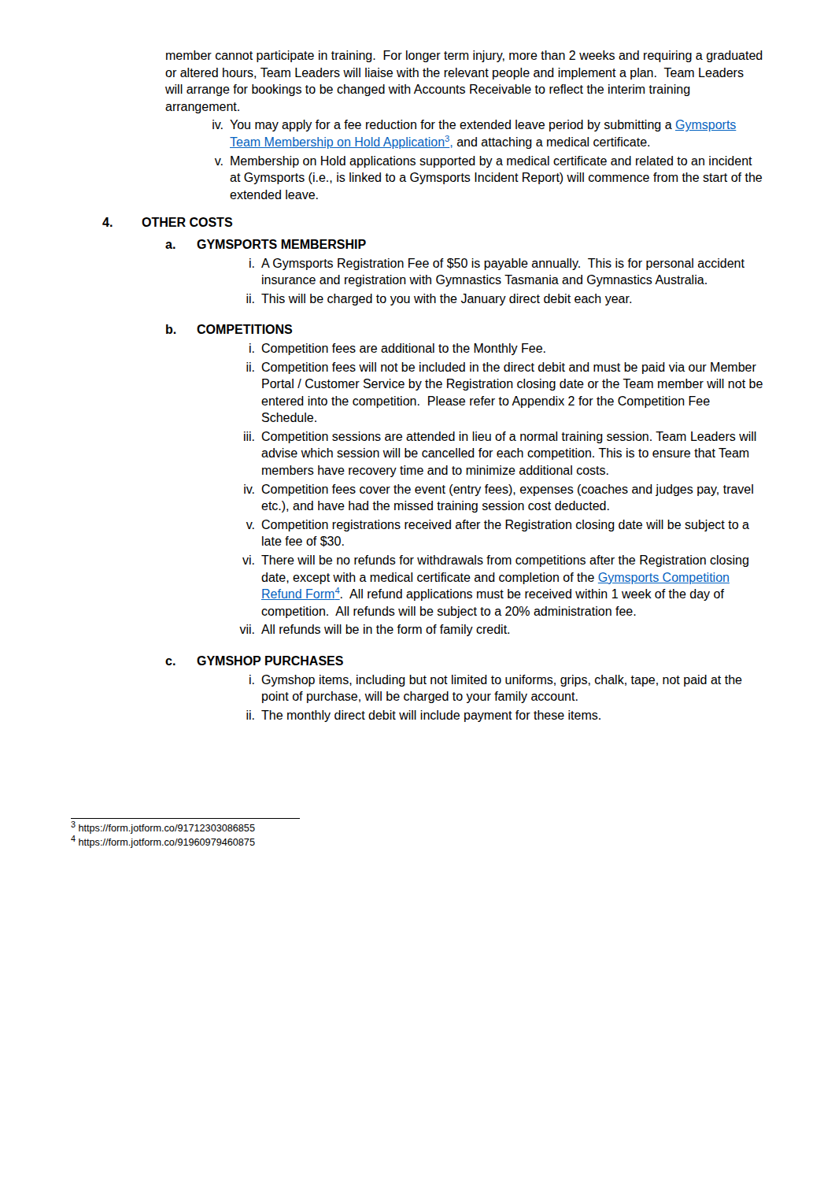member cannot participate in training. For longer term injury, more than 2 weeks and requiring a graduated or altered hours, Team Leaders will liaise with the relevant people and implement a plan. Team Leaders will arrange for bookings to be changed with Accounts Receivable to reflect the interim training arrangement.
iv. You may apply for a fee reduction for the extended leave period by submitting a Gymsports Team Membership on Hold Application3, and attaching a medical certificate.
v. Membership on Hold applications supported by a medical certificate and related to an incident at Gymsports (i.e., is linked to a Gymsports Incident Report) will commence from the start of the extended leave.
4. Other Costs
a. Gymsports Membership
i. A Gymsports Registration Fee of $50 is payable annually. This is for personal accident insurance and registration with Gymnastics Tasmania and Gymnastics Australia.
ii. This will be charged to you with the January direct debit each year.
b. Competitions
i. Competition fees are additional to the Monthly Fee.
ii. Competition fees will not be included in the direct debit and must be paid via our Member Portal / Customer Service by the Registration closing date or the Team member will not be entered into the competition. Please refer to Appendix 2 for the Competition Fee Schedule.
iii. Competition sessions are attended in lieu of a normal training session. Team Leaders will advise which session will be cancelled for each competition. This is to ensure that Team members have recovery time and to minimize additional costs.
iv. Competition fees cover the event (entry fees), expenses (coaches and judges pay, travel etc.), and have had the missed training session cost deducted.
v. Competition registrations received after the Registration closing date will be subject to a late fee of $30.
vi. There will be no refunds for withdrawals from competitions after the Registration closing date, except with a medical certificate and completion of the Gymsports Competition Refund Form4. All refund applications must be received within 1 week of the day of competition. All refunds will be subject to a 20% administration fee.
vii. All refunds will be in the form of family credit.
c. Gymshop Purchases
i. Gymshop items, including but not limited to uniforms, grips, chalk, tape, not paid at the point of purchase, will be charged to your family account.
ii. The monthly direct debit will include payment for these items.
3 https://form.jotform.co/91712303086855
4 https://form.jotform.co/91960979460875